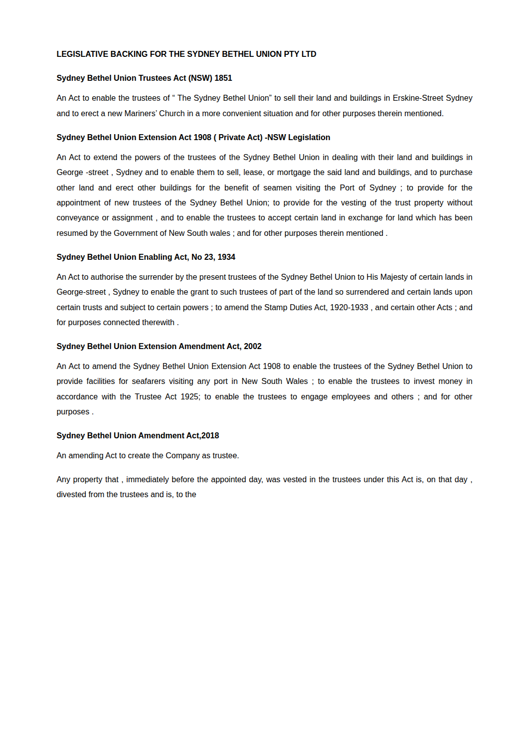LEGISLATIVE BACKING FOR THE SYDNEY BETHEL UNION PTY LTD
Sydney Bethel Union Trustees Act (NSW) 1851
An Act to enable the trustees of “ The Sydney Bethel Union” to sell their land and buildings in Erskine-Street Sydney and to erect a new Mariners’ Church in a more convenient situation and for other purposes therein mentioned.
Sydney Bethel Union Extension Act 1908 ( Private Act) -NSW Legislation
An Act to extend the powers of the trustees of the Sydney Bethel Union in dealing with their land and buildings in George -street , Sydney and to enable them to sell, lease, or mortgage the said land and buildings, and to purchase other land and erect other buildings for the benefit of seamen visiting the Port of Sydney ; to provide for the appointment of new trustees of the Sydney Bethel Union; to provide for the vesting of the trust property without conveyance or assignment , and to enable the trustees to accept certain land in exchange for land which has been resumed by the Government of New South wales ; and for other purposes therein mentioned .
Sydney Bethel Union Enabling Act, No 23, 1934
An Act to authorise the surrender by the present trustees of the Sydney Bethel Union to His Majesty of certain lands in George-street , Sydney to enable the grant to such trustees of part of the land so surrendered and certain lands upon certain trusts and subject to certain powers ; to amend the Stamp Duties Act, 1920-1933 , and certain other Acts ; and for purposes connected therewith .
Sydney Bethel Union Extension Amendment Act, 2002
An Act to amend the Sydney Bethel Union Extension Act 1908 to enable the trustees of the Sydney Bethel Union to provide facilities for seafarers visiting any port in New South Wales ; to enable the trustees to invest money in accordance with the Trustee Act 1925; to enable the trustees to engage employees and others ; and for other purposes .
Sydney Bethel Union Amendment Act,2018
An amending Act to create the Company as trustee.
Any property that , immediately before the appointed day, was vested in the trustees under this Act is, on that day , divested from the trustees and is, to the